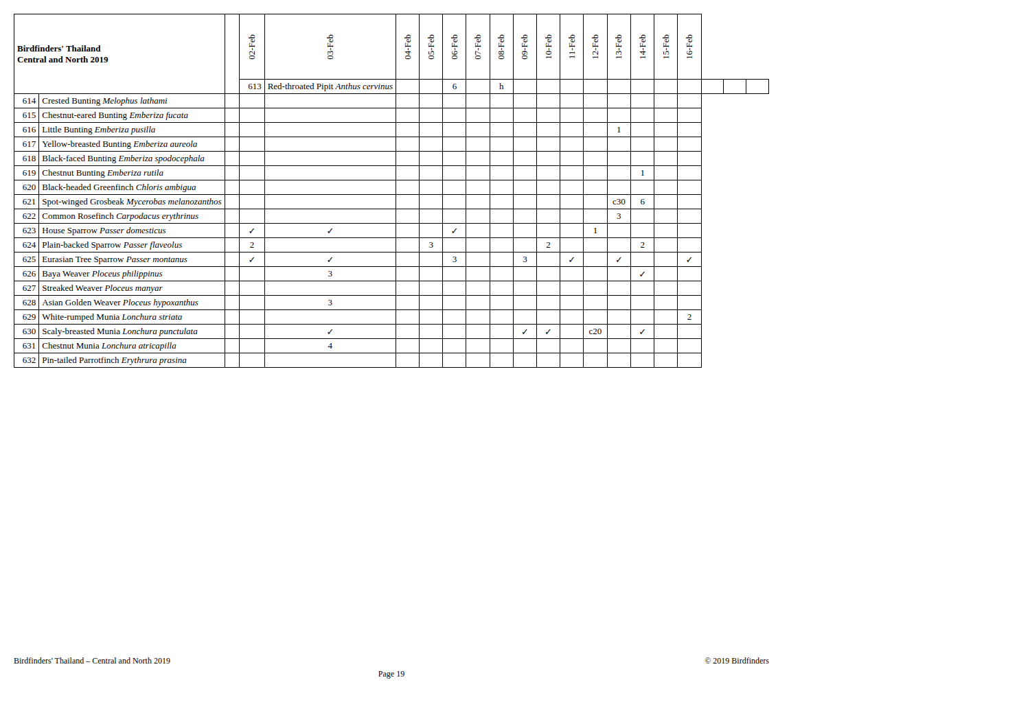| Birdfinders' Thailand Central and North 2019 | | 02-Feb | 03-Feb | 04-Feb | 05-Feb | 06-Feb | 07-Feb | 08-Feb | 09-Feb | 10-Feb | 11-Feb | 12-Feb | 13-Feb | 14-Feb | 15-Feb | 16-Feb |
| 613 | Red-throated Pipit Anthus cervinus | | | 6 | | h | | | | | | | | | | | |
| 614 | Crested Bunting Melophus lathami | | | | | | | | | | | | | | | | |
| 615 | Chestnut-eared Bunting Emberiza fucata | | | | | | | | | | | | | | | | |
| 616 | Little Bunting Emberiza pusilla | | | | | | | | | | | | | 1 | | | |
| 617 | Yellow-breasted Bunting Emberiza aureola | | | | | | | | | | | | | | | | |
| 618 | Black-faced Bunting Emberiza spodocephala | | | | | | | | | | | | | | | | |
| 619 | Chestnut Bunting Emberiza rutila | | | | | | | | | | | | | | 1 | | |
| 620 | Black-headed Greenfinch Chloris ambigua | | | | | | | | | | | | | | | | |
| 621 | Spot-winged Grosbeak Mycerobas melanozanthos | | | | | | | | | | | | | c30 | 6 | | |
| 622 | Common Rosefinch Carpodacus erythrinus | | | | | | | | | | | | | 3 | | | |
| 623 | House Sparrow Passer domesticus | | ✓ | ✓ | | | ✓ | | | | | | 1 | | | | |
| 624 | Plain-backed Sparrow Passer flaveolus | | 2 | | | 3 | | | | | 2 | | | | 2 | | |
| 625 | Eurasian Tree Sparrow Passer montanus | | ✓ | ✓ | | | 3 | | | 3 | | ✓ | | ✓ | | | ✓ |
| 626 | Baya Weaver Ploceus philippinus | | | 3 | | | | | | | | | | | ✓ | | |
| 627 | Streaked Weaver Ploceus manyar | | | | | | | | | | | | | | | | |
| 628 | Asian Golden Weaver Ploceus hypoxanthus | | | 3 | | | | | | | | | | | | | |
| 629 | White-rumped Munia Lonchura striata | | | | | | | | | | | | | | | | 2 |
| 630 | Scaly-breasted Munia Lonchura punctulata | | | ✓ | | | | | | ✓ | ✓ | | c20 | | ✓ | | |
| 631 | Chestnut Munia Lonchura atricapilla | | | 4 | | | | | | | | | | | | | |
| 632 | Pin-tailed Parrotfinch Erythrura prasina | | | | | | | | | | | | | | | | |
Birdfinders' Thailand – Central and North 2019
© 2019 Birdfinders
Page 19